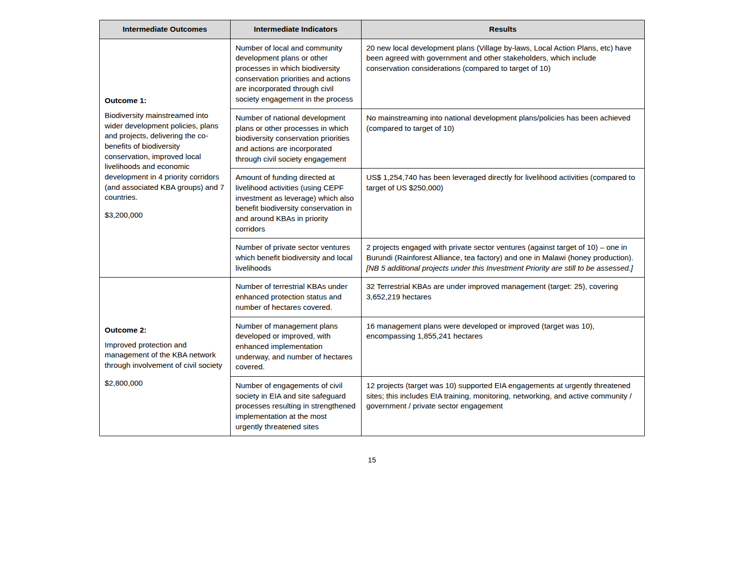| Intermediate Outcomes | Intermediate Indicators | Results |
| --- | --- | --- |
| Outcome 1: Biodiversity mainstreamed into wider development policies, plans and projects, delivering the co-benefits of biodiversity conservation, improved local livelihoods and economic development in 4 priority corridors (and associated KBA groups) and 7 countries. $3,200,000 | Number of local and community development plans or other processes in which biodiversity conservation priorities and actions are incorporated through civil society engagement in the process | 20 new local development plans (Village by-laws, Local Action Plans, etc) have been agreed with government and other stakeholders, which include conservation considerations (compared to target of 10) |
| Number of national development plans or other processes in which biodiversity conservation priorities and actions are incorporated through civil society engagement | No mainstreaming into national development plans/policies has been achieved (compared to target of 10) |
| Amount of funding directed at livelihood activities (using CEPF investment as leverage) which also benefit biodiversity conservation in and around KBAs in priority corridors | US$ 1,254,740 has been leveraged directly for livelihood activities (compared to target of US $250,000) |
| Number of private sector ventures which benefit biodiversity and local livelihoods | 2 projects engaged with private sector ventures (against target of 10) – one in Burundi (Rainforest Alliance, tea factory) and one in Malawi (honey production). [NB 5 additional projects under this Investment Priority are still to be assessed.] |
| Outcome 2: Improved protection and management of the KBA network through involvement of civil society $2,800,000 | Number of terrestrial KBAs under enhanced protection status and number of hectares covered. | 32 Terrestrial KBAs are under improved management (target: 25), covering 3,652,219 hectares |
| Number of management plans developed or improved, with enhanced implementation underway, and number of hectares covered. | 16 management plans were developed or improved (target was 10), encompassing 1,855,241 hectares |
| Number of engagements of civil society in EIA and site safeguard processes resulting in strengthened implementation at the most urgently threatened sites | 12 projects (target was 10) supported EIA engagements at urgently threatened sites; this includes EIA training, monitoring, networking, and active community / government / private sector engagement |
15